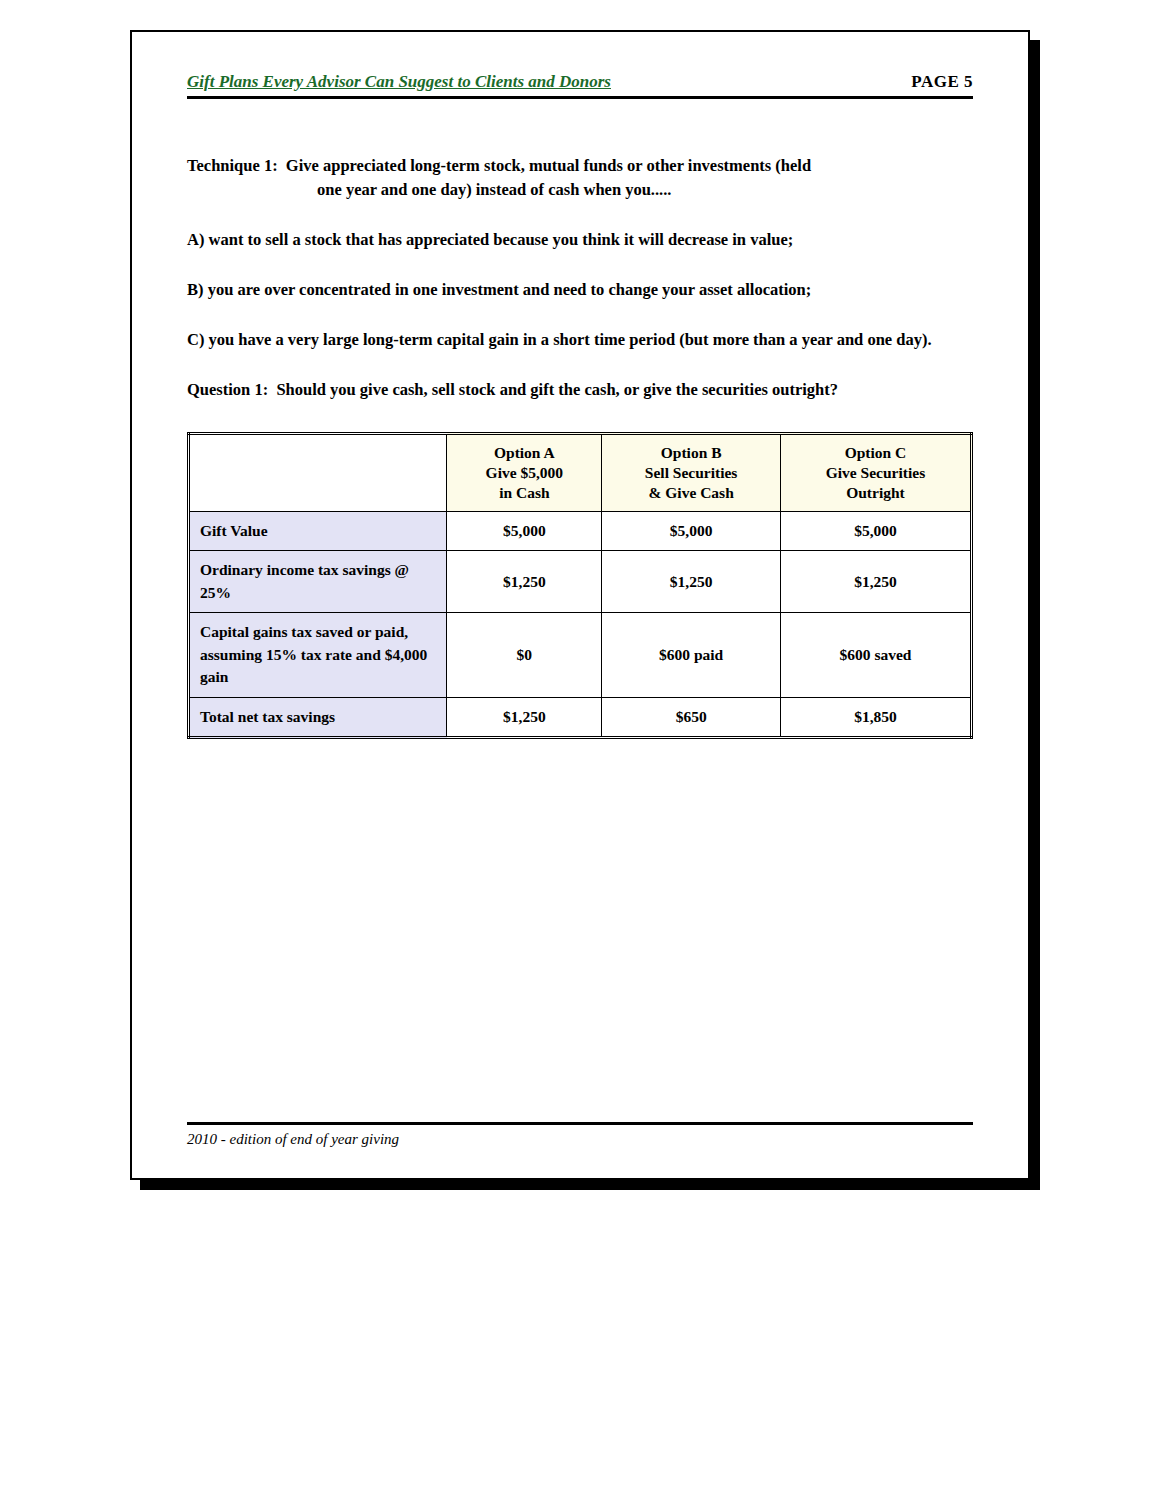Gift Plans Every Advisor Can Suggest to Clients and Donors PAGE 5
Technique 1: Give appreciated long-term stock, mutual funds or other investments (held one year and one day) instead of cash when you.....
A) want to sell a stock that has appreciated because you think it will decrease in value;
B) you are over concentrated in one investment and need to change your asset allocation;
C) you have a very large long-term capital gain in a short time period (but more than a year and one day).
Question 1: Should you give cash, sell stock and gift the cash, or give the securities outright?
| | Option A Give $5,000 in Cash | Option B Sell Securities & Give Cash | Option C Give Securities Outright |
| --- | --- | --- | --- |
| Gift Value | $5,000 | $5,000 | $5,000 |
| Ordinary income tax savings @ 25% | $1,250 | $1,250 | $1,250 |
| Capital gains tax saved or paid, assuming 15% tax rate and $4,000 gain | $0 | $600 paid | $600 saved |
| Total net tax savings | $1,250 | $650 | $1,850 |
2010 - edition of end of year giving